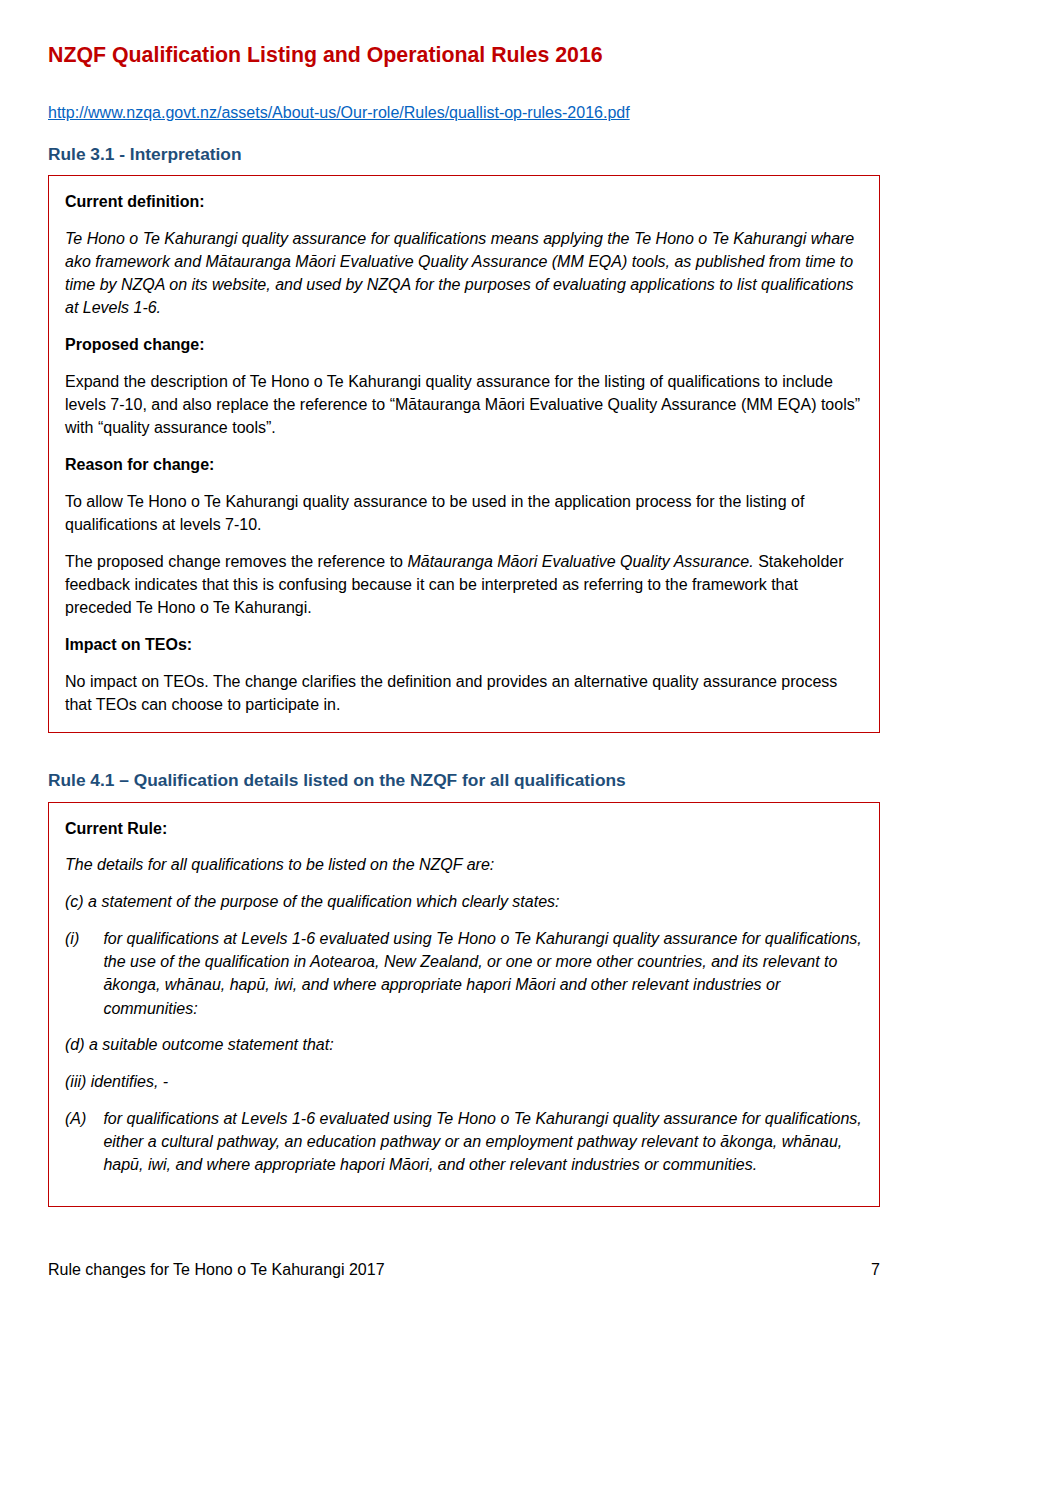NZQF Qualification Listing and Operational Rules 2016
http://www.nzqa.govt.nz/assets/About-us/Our-role/Rules/quallist-op-rules-2016.pdf
Rule 3.1 - Interpretation
Current definition:
Te Hono o Te Kahurangi quality assurance for qualifications means applying the Te Hono o Te Kahurangi whare ako framework and Mātauranga Māori Evaluative Quality Assurance (MM EQA) tools, as published from time to time by NZQA on its website, and used by NZQA for the purposes of evaluating applications to list qualifications at Levels 1-6.
Proposed change:
Expand the description of Te Hono o Te Kahurangi quality assurance for the listing of qualifications to include levels 7-10, and also replace the reference to “Mātauranga Māori Evaluative Quality Assurance (MM EQA) tools” with “quality assurance tools”.
Reason for change:
To allow Te Hono o Te Kahurangi quality assurance to be used in the application process for the listing of qualifications at levels 7-10.
The proposed change removes the reference to Mātauranga Māori Evaluative Quality Assurance. Stakeholder feedback indicates that this is confusing because it can be interpreted as referring to the framework that preceded Te Hono o Te Kahurangi.
Impact on TEOs:
No impact on TEOs. The change clarifies the definition and provides an alternative quality assurance process that TEOs can choose to participate in.
Rule 4.1 – Qualification details listed on the NZQF for all qualifications
Current Rule:
The details for all qualifications to be listed on the NZQF are:
(c) a statement of the purpose of the qualification which clearly states:
(i) for qualifications at Levels 1-6 evaluated using Te Hono o Te Kahurangi quality assurance for qualifications, the use of the qualification in Aotearoa, New Zealand, or one or more other countries, and its relevant to ākonga, whānau, hapū, iwi, and where appropriate hapori Māori and other relevant industries or communities:
(d) a suitable outcome statement that:
(iii) identifies, -
(A) for qualifications at Levels 1-6 evaluated using Te Hono o Te Kahurangi quality assurance for qualifications, either a cultural pathway, an education pathway or an employment pathway relevant to ākonga, whānau, hapū, iwi, and where appropriate hapori Māori, and other relevant industries or communities.
Rule changes for Te Hono o Te Kahurangi 2017 7